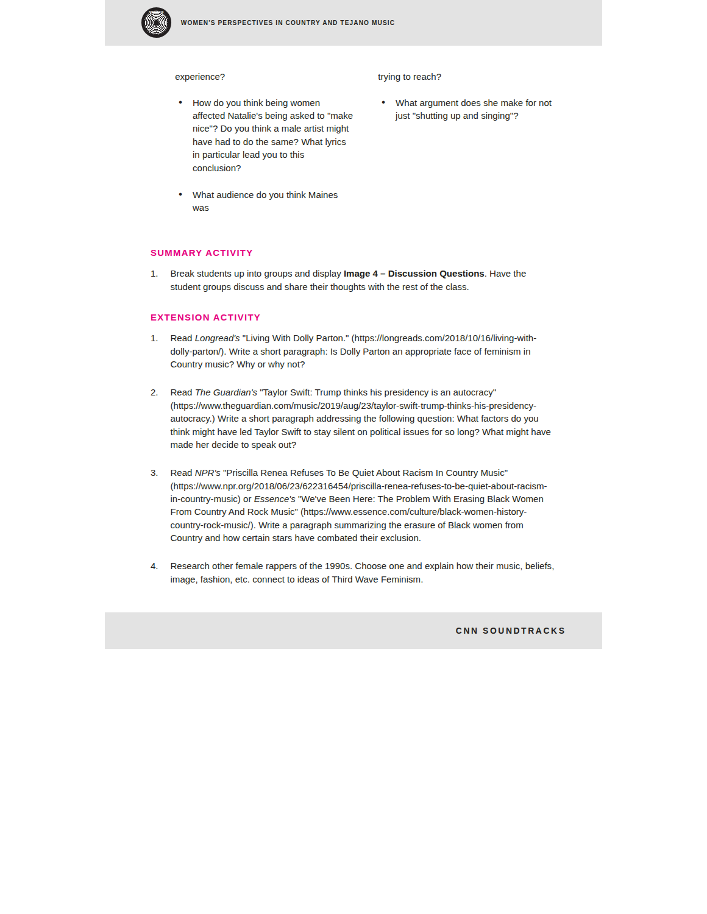TEACHROCK
Women's Perspectives in Country and Tejano Music
experience?
How do you think being women affected Natalie's being asked to "make nice"? Do you think a male artist might have had to do the same? What lyrics in particular lead you to this conclusion?
What audience do you think Maines was
trying to reach?
What argument does she make for not just "shutting up and singing"?
SUMMARY ACTIVITY
Break students up into groups and display Image 4 – Discussion Questions. Have the student groups discuss and share their thoughts with the rest of the class.
EXTENSION ACTIVITY
Read Longread's "Living With Dolly Parton." (https://longreads.com/2018/10/16/living-with-dolly-parton/). Write a short paragraph: Is Dolly Parton an appropriate face of feminism in Country music? Why or why not?
Read The Guardian's "Taylor Swift: Trump thinks his presidency is an autocracy" (https://www.theguardian.com/music/2019/aug/23/taylor-swift-trump-thinks-his-presidency-autocracy.) Write a short paragraph addressing the following question: What factors do you think might have led Taylor Swift to stay silent on political issues for so long? What might have made her decide to speak out?
Read NPR's "Priscilla Renea Refuses To Be Quiet About Racism In Country Music" (https://www.npr.org/2018/06/23/622316454/priscilla-renea-refuses-to-be-quiet-about-racism-in-country-music) or Essence's "We've Been Here: The Problem With Erasing Black Women From Country And Rock Music" (https://www.essence.com/culture/black-women-history-country-rock-music/). Write a paragraph summarizing the erasure of Black women from Country and how certain stars have combated their exclusion.
Research other female rappers of the 1990s. Choose one and explain how their music, beliefs, image, fashion, etc. connect to ideas of Third Wave Feminism.
CNN SOUNDTRACKS